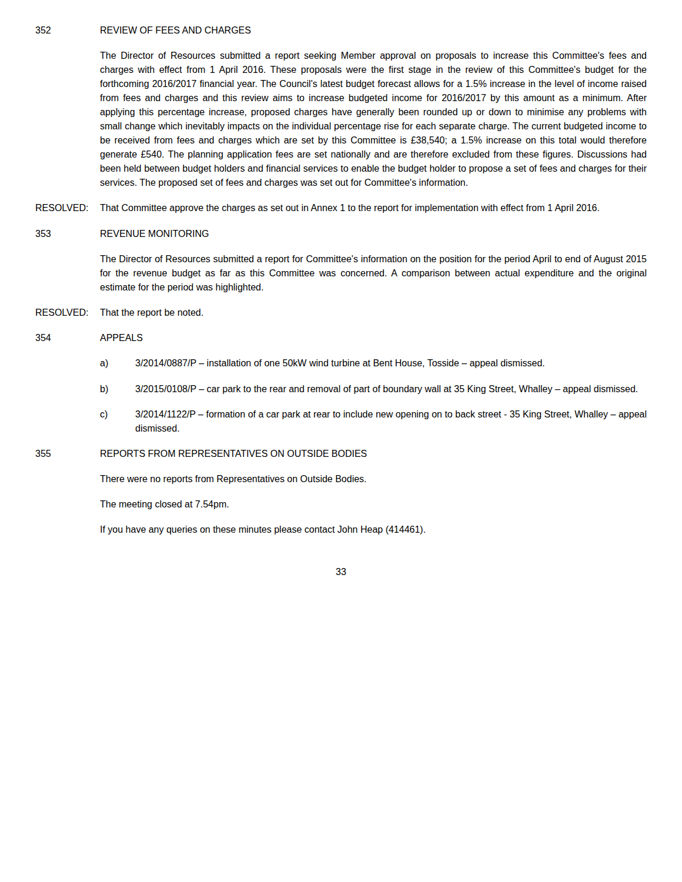352
REVIEW OF FEES AND CHARGES
The Director of Resources submitted a report seeking Member approval on proposals to increase this Committee's fees and charges with effect from 1 April 2016. These proposals were the first stage in the review of this Committee's budget for the forthcoming 2016/2017 financial year. The Council's latest budget forecast allows for a 1.5% increase in the level of income raised from fees and charges and this review aims to increase budgeted income for 2016/2017 by this amount as a minimum. After applying this percentage increase, proposed charges have generally been rounded up or down to minimise any problems with small change which inevitably impacts on the individual percentage rise for each separate charge. The current budgeted income to be received from fees and charges which are set by this Committee is £38,540; a 1.5% increase on this total would therefore generate £540. The planning application fees are set nationally and are therefore excluded from these figures. Discussions had been held between budget holders and financial services to enable the budget holder to propose a set of fees and charges for their services. The proposed set of fees and charges was set out for Committee's information.
RESOLVED:
That Committee approve the charges as set out in Annex 1 to the report for implementation with effect from 1 April 2016.
353
REVENUE MONITORING
The Director of Resources submitted a report for Committee's information on the position for the period April to end of August 2015 for the revenue budget as far as this Committee was concerned. A comparison between actual expenditure and the original estimate for the period was highlighted.
RESOLVED:
That the report be noted.
354
APPEALS
a)
3/2014/0887/P – installation of one 50kW wind turbine at Bent House, Tosside – appeal dismissed.
b)
3/2015/0108/P – car park to the rear and removal of part of boundary wall at 35 King Street, Whalley – appeal dismissed.
c)
3/2014/1122/P – formation of a car park at rear to include new opening on to back street - 35 King Street, Whalley – appeal dismissed.
355
REPORTS FROM REPRESENTATIVES ON OUTSIDE BODIES
There were no reports from Representatives on Outside Bodies.
The meeting closed at 7.54pm.
If you have any queries on these minutes please contact John Heap (414461).
33